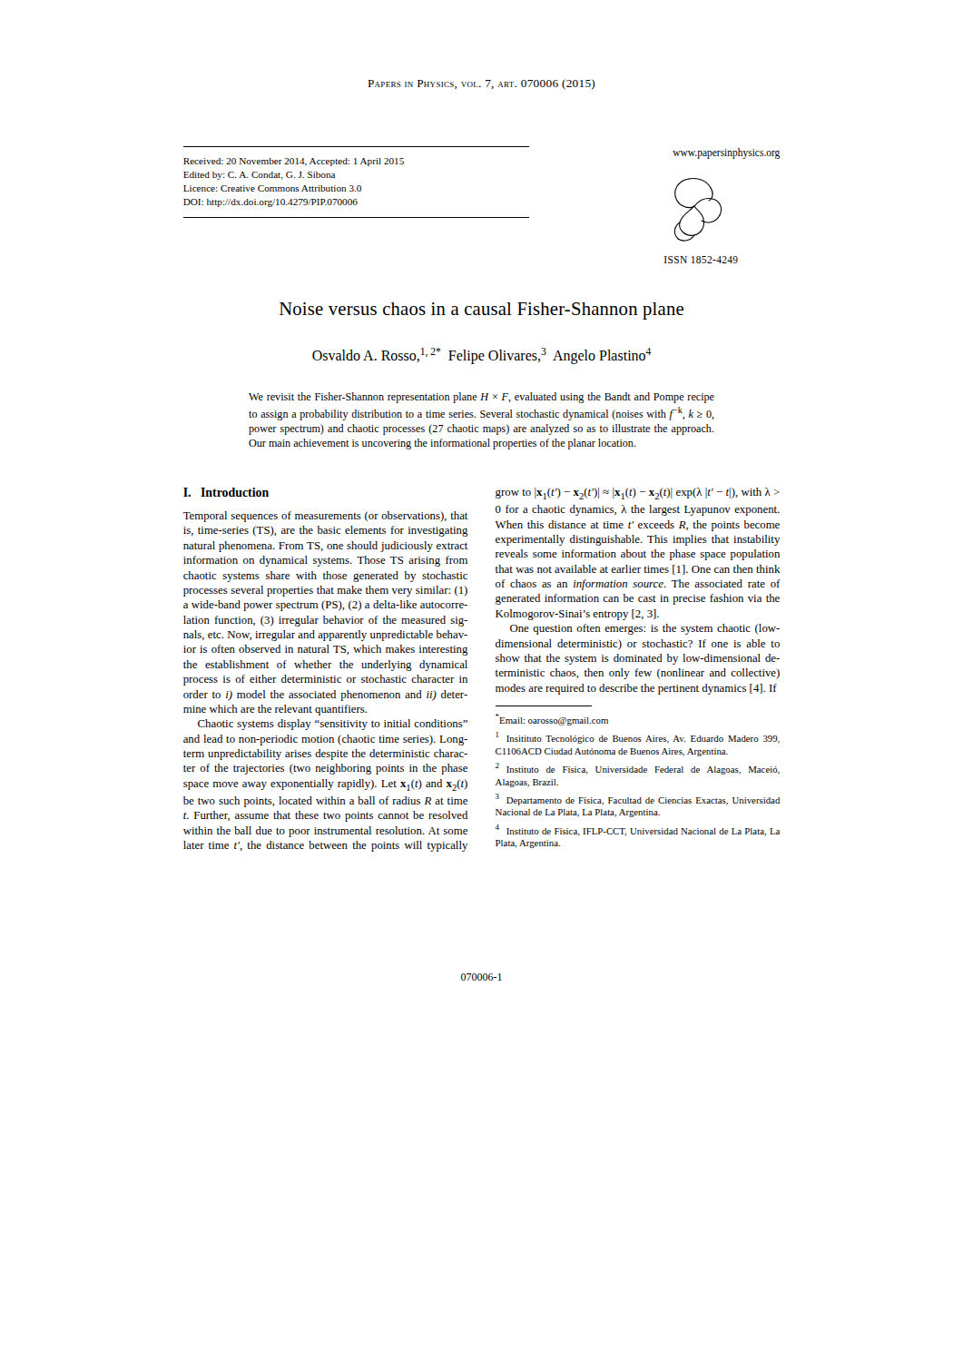Papers in Physics, vol. 7, art. 070006 (2015)
www.papersinphysics.org
Received: 20 November 2014, Accepted: 1 April 2015
Edited by: C. A. Condat, G. J. Sibona
Licence: Creative Commons Attribution 3.0
DOI: http://dx.doi.org/10.4279/PIP.070006
ISSN 1852-4249
Noise versus chaos in a causal Fisher-Shannon plane
Osvaldo A. Rosso,1, 2* Felipe Olivares,3 Angelo Plastino4
We revisit the Fisher-Shannon representation plane H × F, evaluated using the Bandt and Pompe recipe to assign a probability distribution to a time series. Several stochastic dynamical (noises with f−k, k ≥ 0, power spectrum) and chaotic processes (27 chaotic maps) are analyzed so as to illustrate the approach. Our main achievement is uncovering the informational properties of the planar location.
I. Introduction
Temporal sequences of measurements (or observations), that is, time-series (TS), are the basic elements for investigating natural phenomena. From TS, one should judiciously extract information on dynamical systems. Those TS arising from chaotic systems share with those generated by stochastic processes several properties that make them very similar: (1) a wide-band power spectrum (PS), (2) a delta-like autocorrelation function, (3) irregular behavior of the measured signals, etc. Now, irregular and apparently unpredictable behavior is often observed in natural TS, which makes interesting the establishment of whether the underlying dynamical process is of either deterministic or stochastic character in order to i) model the associated phenomenon and ii) determine which are the relevant quantifiers.
Chaotic systems display “sensitivity to initial conditions” and lead to non-periodic motion (chaotic time series). Long-term unpredictability arises despite the deterministic character of the trajectories (two neighboring points in the phase space move away exponentially rapidly). Let x1(t) and x2(t) be two such points, located within a ball of radius R at time t. Further, assume that these two points cannot be resolved within the ball due to poor instrumental resolution. At some later time t′, the distance between the points will typically grow to |x1(t′) − x2(t′)| ≈ |x1(t) − x2(t)| exp(λ |t′ − t|), with λ > 0 for a chaotic dynamics, λ the largest Lyapunov exponent. When this distance at time t′ exceeds R, the points become experimentally distinguishable. This implies that instability reveals some information about the phase space population that was not available at earlier times [1]. One can then think of chaos as an information source. The associated rate of generated information can be cast in precise fashion via the Kolmogorov-Sinai’s entropy [2, 3].
One question often emerges: is the system chaotic (low-dimensional deterministic) or stochastic? If one is able to show that the system is dominated by low-dimensional deterministic chaos, then only few (nonlinear and collective) modes are required to describe the pertinent dynamics [4]. If
*Email: oarosso@gmail.com
1 Insitituto Tecnológico de Buenos Aires, Av. Eduardo Madero 399, C1106ACD Ciudad Autónoma de Buenos Aires, Argentina.
2 Instituto de Física, Universidade Federal de Alagoas, Maceió, Alagoas, Brazil.
3 Departamento de Física, Facultad de Ciencias Exactas, Universidad Nacional de La Plata, La Plata, Argentina.
4 Instituto de Física, IFLP-CCT, Universidad Nacional de La Plata, La Plata, Argentina.
070006-1